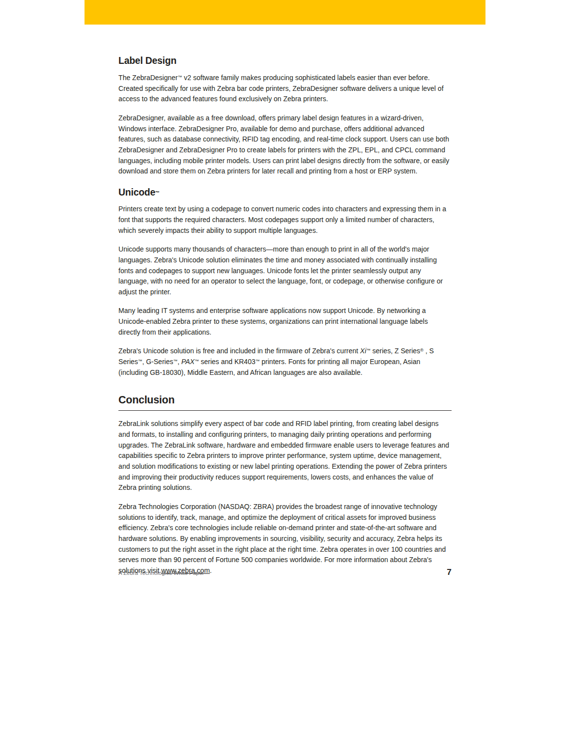Label Design
The ZebraDesigner™ v2 software family makes producing sophisticated labels easier than ever before. Created specifically for use with Zebra bar code printers, ZebraDesigner software delivers a unique level of access to the advanced features found exclusively on Zebra printers.
ZebraDesigner, available as a free download, offers primary label design features in a wizard-driven, Windows interface. ZebraDesigner Pro, available for demo and purchase, offers additional advanced features, such as database connectivity, RFID tag encoding, and real-time clock support. Users can use both ZebraDesigner and ZebraDesigner Pro to create labels for printers with the ZPL, EPL, and CPCL command languages, including mobile printer models. Users can print label designs directly from the software, or easily download and store them on Zebra printers for later recall and printing from a host or ERP system.
Unicode™
Printers create text by using a codepage to convert numeric codes into characters and expressing them in a font that supports the required characters. Most codepages support only a limited number of characters, which severely impacts their ability to support multiple languages.
Unicode supports many thousands of characters—more than enough to print in all of the world's major languages. Zebra's Unicode solution eliminates the time and money associated with continually installing fonts and codepages to support new languages. Unicode fonts let the printer seamlessly output any language, with no need for an operator to select the language, font, or codepage, or otherwise configure or adjust the printer.
Many leading IT systems and enterprise software applications now support Unicode. By networking a Unicode-enabled Zebra printer to these systems, organizations can print international language labels directly from their applications.
Zebra's Unicode solution is free and included in the firmware of Zebra's current Xi™ series, Z Series® , S Series™, G-Series™, PAX™ series and KR403™ printers. Fonts for printing all major European, Asian (including GB-18030), Middle Eastern, and African languages are also available.
Conclusion
ZebraLink solutions simplify every aspect of bar code and RFID label printing, from creating label designs and formats, to installing and configuring printers, to managing daily printing operations and performing upgrades. The ZebraLink software, hardware and embedded firmware enable users to leverage features and capabilities specific to Zebra printers to improve printer performance, system uptime, device management, and solution modifications to existing or new label printing operations. Extending the power of Zebra printers and improving their productivity reduces support requirements, lowers costs, and enhances the value of Zebra printing solutions.
Zebra Technologies Corporation (NASDAQ: ZBRA) provides the broadest range of innovative technology solutions to identify, track, manage, and optimize the deployment of critical assets for improved business efficiency. Zebra's core technologies include reliable on-demand printer and state-of-the-art software and hardware solutions. By enabling improvements in sourcing, visibility, security and accuracy, Zebra helps its customers to put the right asset in the right place at the right time. Zebra operates in over 100 countries and serves more than 90 percent of Fortune 500 companies worldwide. For more information about Zebra's solutions visit www.zebra.com.
A Zebra Technologies White Paper 7